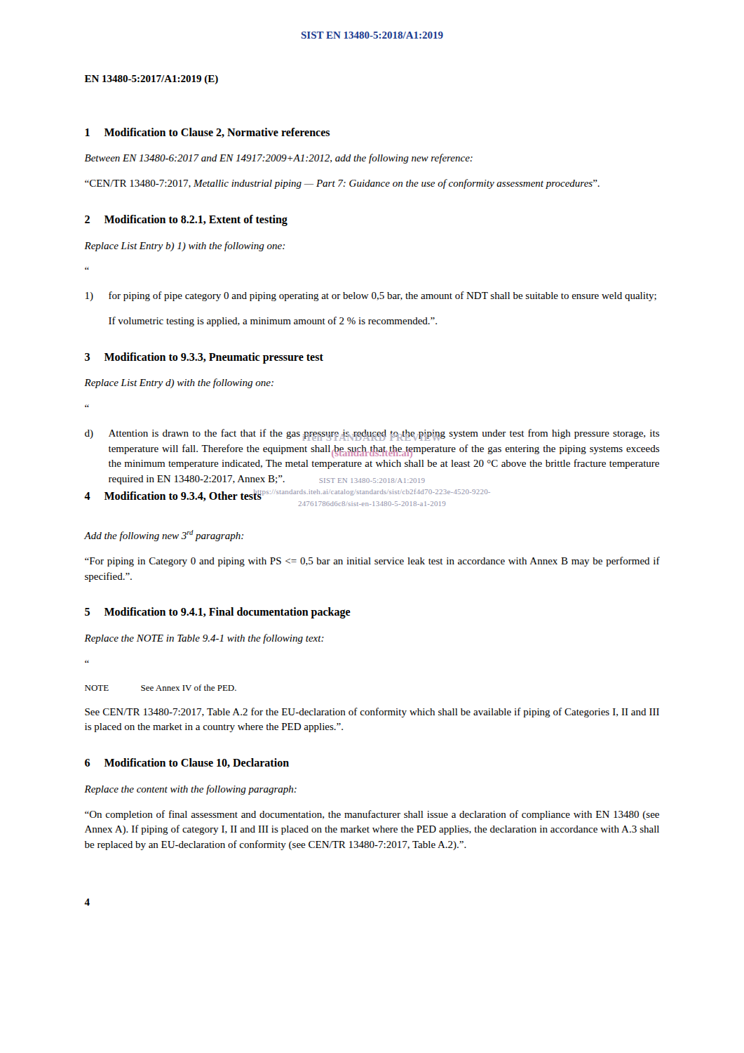SIST EN 13480-5:2018/A1:2019
EN 13480-5:2017/A1:2019 (E)
1 Modification to Clause 2, Normative references
Between EN 13480-6:2017 and EN 14917:2009+A1:2012, add the following new reference:
“CEN/TR 13480-7:2017, Metallic industrial piping — Part 7: Guidance on the use of conformity assessment procedures”.
2 Modification to 8.2.1, Extent of testing
Replace List Entry b) 1) with the following one:
“
1) for piping of pipe category 0 and piping operating at or below 0,5 bar, the amount of NDT shall be suitable to ensure weld quality;
If volumetric testing is applied, a minimum amount of 2 % is recommended.”.
3 Modification to 9.3.3, Pneumatic pressure test
Replace List Entry d) with the following one:
“
d) Attention is drawn to the fact that if the gas pressure is reduced to the piping system under test from high pressure storage, its temperature will fall. Therefore the equipment shall be such that the temperature of the gas entering the piping systems exceeds the minimum temperature indicated, The metal temperature at which shall be at least 20 °C above the brittle fracture temperature required in EN 13480-2:2017, Annex B;”.
iTeh STANDARD PREVIEW
(standards.iteh.ai)
4 Modification to 9.3.4, Other tests
SIST EN 13480-5:2018/A1:2019
https://standards.iteh.ai/catalog/standards/sist/cb2f4d70-223e-4520-9220-
24761786d6c8/sist-en-13480-5-2018-a1-2019
Add the following new 3rd paragraph:
“For piping in Category 0 and piping with PS <= 0,5 bar an initial service leak test in accordance with Annex B may be performed if specified.”.
5 Modification to 9.4.1, Final documentation package
Replace the NOTE in Table 9.4-1 with the following text:
“
NOTE
See Annex IV of the PED.
See CEN/TR 13480-7:2017, Table A.2 for the EU-declaration of conformity which shall be available if piping of Categories I, II and III is placed on the market in a country where the PED applies.”.
6 Modification to Clause 10, Declaration
Replace the content with the following paragraph:
“On completion of final assessment and documentation, the manufacturer shall issue a declaration of compliance with EN 13480 (see Annex A). If piping of category I, II and III is placed on the market where the PED applies, the declaration in accordance with A.3 shall be replaced by an EU-declaration of conformity (see CEN/TR 13480-7:2017, Table A.2).”.
4